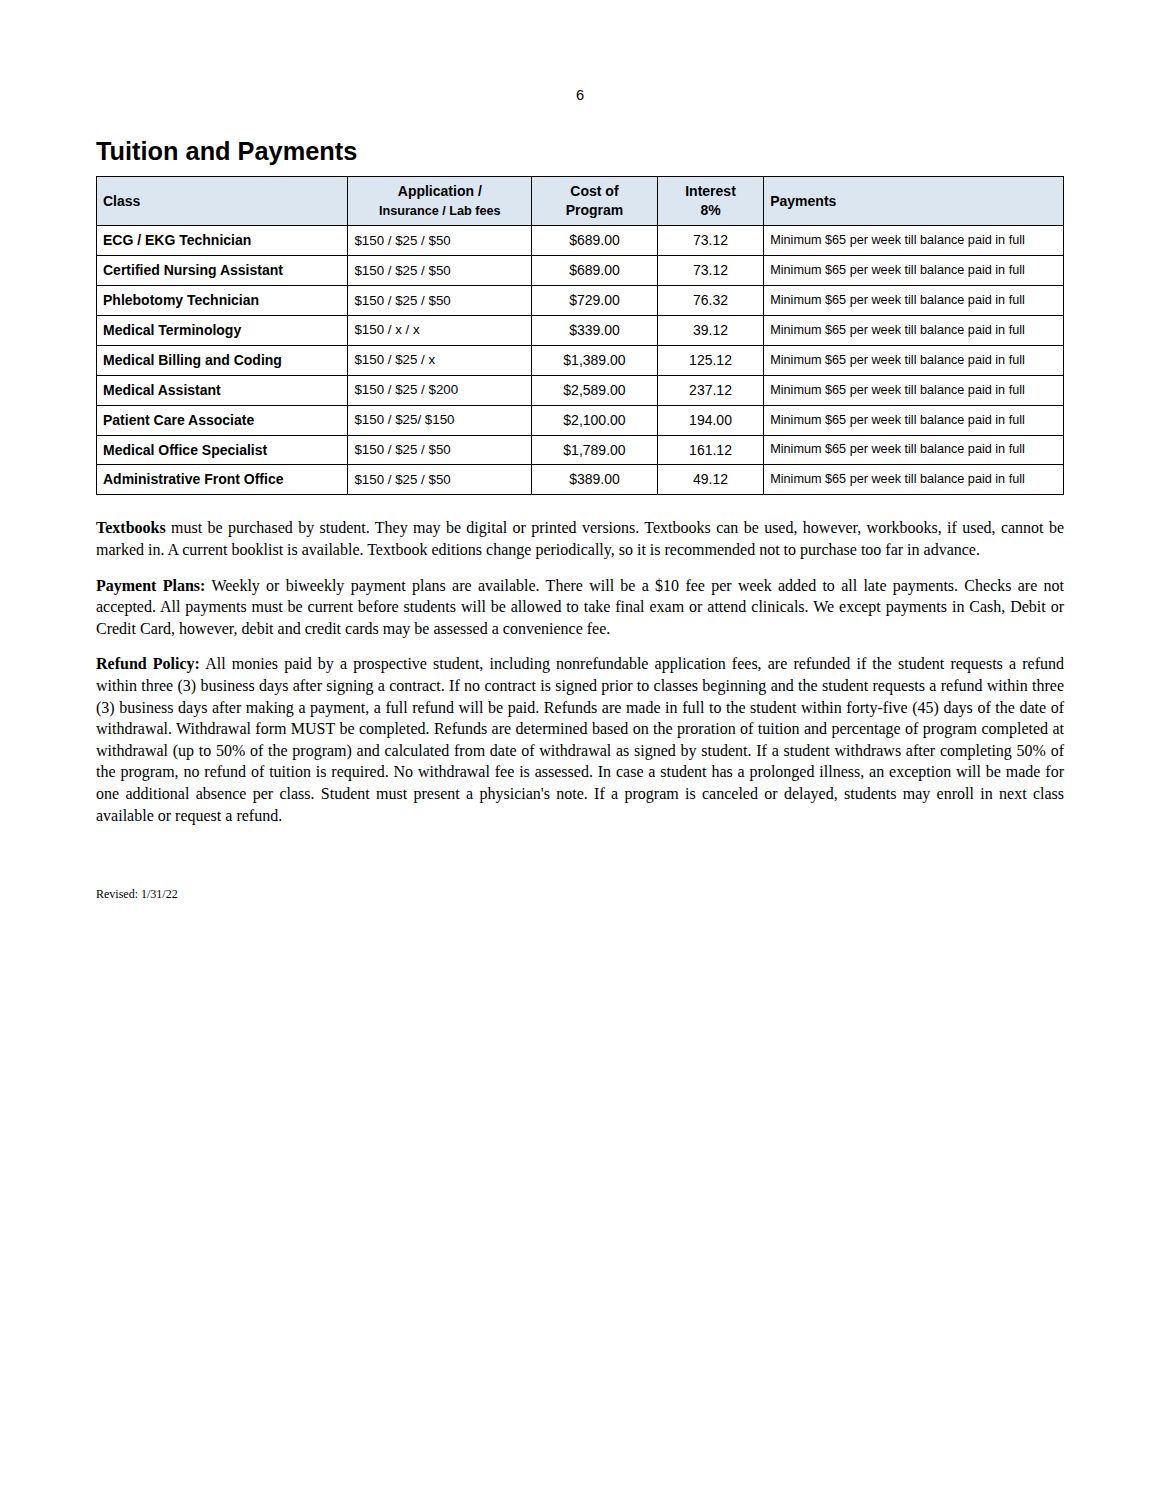6
Tuition and Payments
| Class | Application / Insurance / Lab fees | Cost of Program | Interest 8% | Payments |
| --- | --- | --- | --- | --- |
| ECG / EKG Technician | $150 / $25 / $50 | $689.00 | 73.12 | Minimum $65 per week till balance paid in full |
| Certified Nursing Assistant | $150 / $25 / $50 | $689.00 | 73.12 | Minimum $65 per week till balance paid in full |
| Phlebotomy Technician | $150 / $25 / $50 | $729.00 | 76.32 | Minimum $65 per week till balance paid in full |
| Medical Terminology | $150 / x / x | $339.00 | 39.12 | Minimum $65 per week till balance paid in full |
| Medical Billing and Coding | $150 / $25 / x | $1,389.00 | 125.12 | Minimum $65 per week till balance paid in full |
| Medical Assistant | $150 / $25 / $200 | $2,589.00 | 237.12 | Minimum $65 per week till balance paid in full |
| Patient Care Associate | $150 / $25/ $150 | $2,100.00 | 194.00 | Minimum $65 per week till balance paid in full |
| Medical Office Specialist | $150 / $25 / $50 | $1,789.00 | 161.12 | Minimum $65 per week till balance paid in full |
| Administrative Front Office | $150 / $25 / $50 | $389.00 | 49.12 | Minimum $65 per week till balance paid in full |
Textbooks must be purchased by student. They may be digital or printed versions. Textbooks can be used, however, workbooks, if used, cannot be marked in. A current booklist is available. Textbook editions change periodically, so it is recommended not to purchase too far in advance.
Payment Plans: Weekly or biweekly payment plans are available. There will be a $10 fee per week added to all late payments. Checks are not accepted. All payments must be current before students will be allowed to take final exam or attend clinicals. We except payments in Cash, Debit or Credit Card, however, debit and credit cards may be assessed a convenience fee.
Refund Policy: All monies paid by a prospective student, including nonrefundable application fees, are refunded if the student requests a refund within three (3) business days after signing a contract. If no contract is signed prior to classes beginning and the student requests a refund within three (3) business days after making a payment, a full refund will be paid. Refunds are made in full to the student within forty-five (45) days of the date of withdrawal. Withdrawal form MUST be completed. Refunds are determined based on the proration of tuition and percentage of program completed at withdrawal (up to 50% of the program) and calculated from date of withdrawal as signed by student. If a student withdraws after completing 50% of the program, no refund of tuition is required. No withdrawal fee is assessed. In case a student has a prolonged illness, an exception will be made for one additional absence per class. Student must present a physician's note. If a program is canceled or delayed, students may enroll in next class available or request a refund.
Revised: 1/31/22